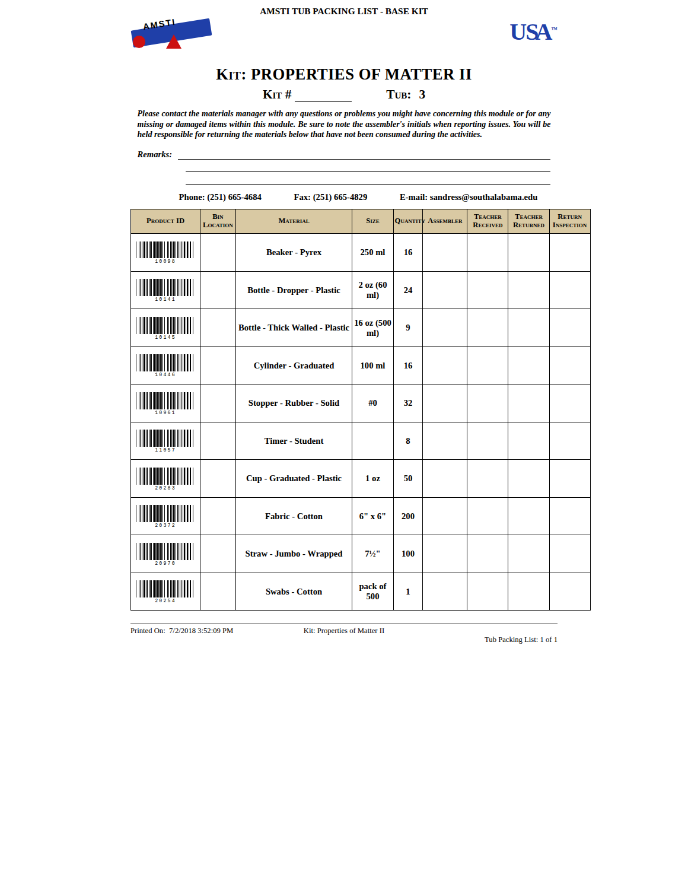AMSTI TUB PACKING LIST - BASE KIT
AMSTI
USA™
Kit: PROPERTIES OF MATTER II
Kit # Tub: 3
Please contact the materials manager with any questions or problems you might have concerning this module or for any missing or damaged items within this module. Be sure to note the assembler's initials when reporting issues. You will be held responsible for returning the materials below that have not been consumed during the activities.
Remarks:
Phone: (251) 665-4684 Fax: (251) 665-4829 E-mail: sandress@southalabama.edu
| Product ID | Bin Location | Material | Size | Quantity | Assembler | Teacher Received | Teacher Returned | Return Inspection |
| --- | --- | --- | --- | --- | --- | --- | --- | --- |
| 10098 | | Beaker - Pyrex | 250 ml | 16 | | | | |
| 10141 | | Bottle - Dropper - Plastic | 2 oz (60 ml) | 24 | | | | |
| 10145 | | Bottle - Thick Walled - Plastic | 16 oz (500 ml) | 9 | | | | |
| 10446 | | Cylinder - Graduated | 100 ml | 16 | | | | |
| 10961 | | Stopper - Rubber - Solid | #0 | 32 | | | | |
| 11057 | | Timer - Student | | 8 | | | | |
| 20283 | | Cup - Graduated - Plastic | 1 oz | 50 | | | | |
| 20372 | | Fabric - Cotton | 6" x 6" | 200 | | | | |
| 20970 | | Straw - Jumbo - Wrapped | 7½" | 100 | | | | |
| 20254 | | Swabs - Cotton | pack of 500 | 1 | | | | |
Printed On: 7/2/2018 3:52:09 PM
Kit: Properties of Matter II
Tub Packing List: 1 of 1